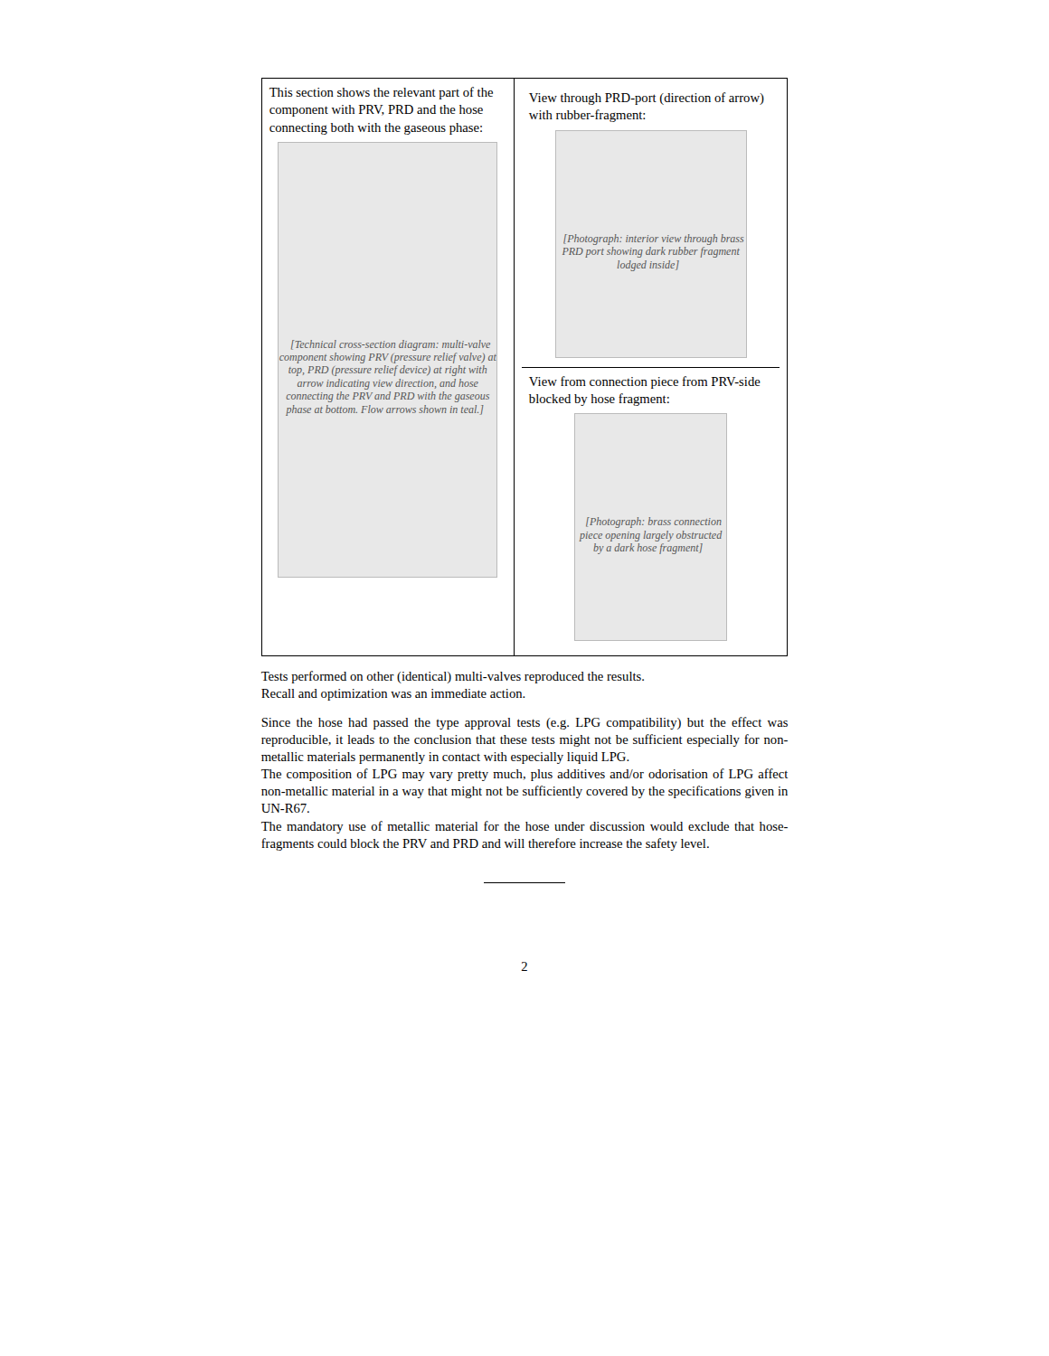| This section shows the relevant part of the component with PRV, PRD and the hose connecting both with the gaseous phase: [Technical cross-section diagram: multi-valve component showing PRV (pressure relief valve) at top, PRD (pressure relief device) at right with arrow indicating view direction, and hose connecting the PRV and PRD with the gaseous phase at bottom. Flow arrows shown in teal.] | View through PRD-port (direction of arrow) with rubber-fragment: [Photograph: interior view through brass PRD port showing dark rubber fragment lodged inside] View from connection piece from PRV-side blocked by hose fragment: [Photograph: brass connection piece opening largely obstructed by a dark hose fragment] |
Tests performed on other (identical) multi-valves reproduced the results.
Recall and optimization was an immediate action.
Since the hose had passed the type approval tests (e.g. LPG compatibility) but the effect was reproducible, it leads to the conclusion that these tests might not be sufficient especially for non-metallic materials permanently in contact with especially liquid LPG.
The composition of LPG may vary pretty much, plus additives and/or odorisation of LPG affect non-metallic material in a way that might not be sufficiently covered by the specifications given in UN-R67.
The mandatory use of metallic material for the hose under discussion would exclude that hose-fragments could block the PRV and PRD and will therefore increase the safety level.
2